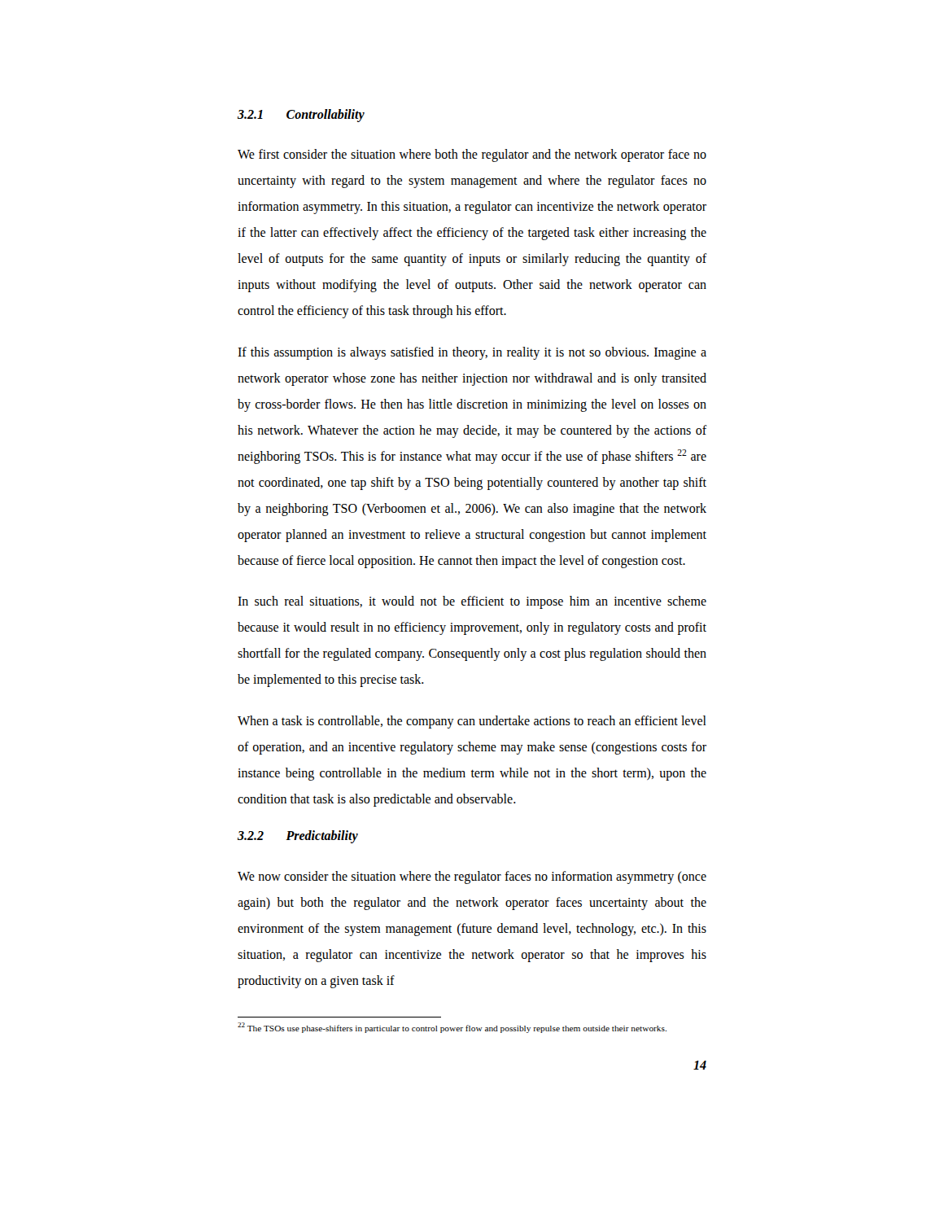3.2.1 Controllability
We first consider the situation where both the regulator and the network operator face no uncertainty with regard to the system management and where the regulator faces no information asymmetry. In this situation, a regulator can incentivize the network operator if the latter can effectively affect the efficiency of the targeted task either increasing the level of outputs for the same quantity of inputs or similarly reducing the quantity of inputs without modifying the level of outputs. Other said the network operator can control the efficiency of this task through his effort.
If this assumption is always satisfied in theory, in reality it is not so obvious. Imagine a network operator whose zone has neither injection nor withdrawal and is only transited by cross-border flows. He then has little discretion in minimizing the level on losses on his network. Whatever the action he may decide, it may be countered by the actions of neighboring TSOs. This is for instance what may occur if the use of phase shifters 22 are not coordinated, one tap shift by a TSO being potentially countered by another tap shift by a neighboring TSO (Verboomen et al., 2006). We can also imagine that the network operator planned an investment to relieve a structural congestion but cannot implement because of fierce local opposition. He cannot then impact the level of congestion cost.
In such real situations, it would not be efficient to impose him an incentive scheme because it would result in no efficiency improvement, only in regulatory costs and profit shortfall for the regulated company. Consequently only a cost plus regulation should then be implemented to this precise task.
When a task is controllable, the company can undertake actions to reach an efficient level of operation, and an incentive regulatory scheme may make sense (congestions costs for instance being controllable in the medium term while not in the short term), upon the condition that task is also predictable and observable.
3.2.2 Predictability
We now consider the situation where the regulator faces no information asymmetry (once again) but both the regulator and the network operator faces uncertainty about the environment of the system management (future demand level, technology, etc.). In this situation, a regulator can incentivize the network operator so that he improves his productivity on a given task if
22 The TSOs use phase-shifters in particular to control power flow and possibly repulse them outside their networks.
14